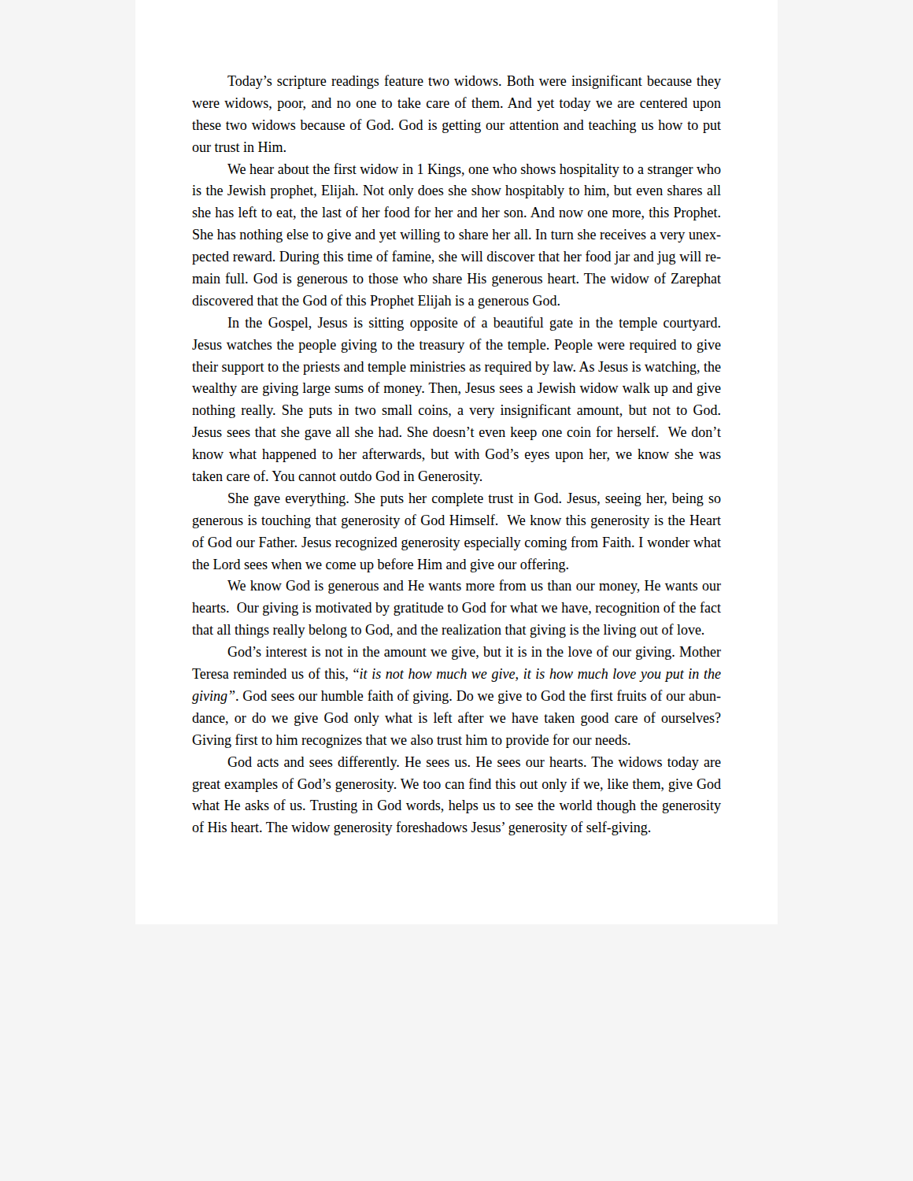Today’s scripture readings feature two widows. Both were insignificant because they were widows, poor, and no one to take care of them. And yet today we are centered upon these two widows because of God. God is getting our attention and teaching us how to put our trust in Him.
We hear about the first widow in 1 Kings, one who shows hospitality to a stranger who is the Jewish prophet, Elijah. Not only does she show hospitably to him, but even shares all she has left to eat, the last of her food for her and her son. And now one more, this Prophet. She has nothing else to give and yet willing to share her all. In turn she receives a very unexpected reward. During this time of famine, she will discover that her food jar and jug will remain full. God is generous to those who share His generous heart. The widow of Zarephat discovered that the God of this Prophet Elijah is a generous God.
In the Gospel, Jesus is sitting opposite of a beautiful gate in the temple courtyard. Jesus watches the people giving to the treasury of the temple. People were required to give their support to the priests and temple ministries as required by law. As Jesus is watching, the wealthy are giving large sums of money. Then, Jesus sees a Jewish widow walk up and give nothing really. She puts in two small coins, a very insignificant amount, but not to God. Jesus sees that she gave all she had. She doesn’t even keep one coin for herself. We don’t know what happened to her afterwards, but with God’s eyes upon her, we know she was taken care of. You cannot outdo God in Generosity.
She gave everything. She puts her complete trust in God. Jesus, seeing her, being so generous is touching that generosity of God Himself. We know this generosity is the Heart of God our Father. Jesus recognized generosity especially coming from Faith. I wonder what the Lord sees when we come up before Him and give our offering.
We know God is generous and He wants more from us than our money, He wants our hearts. Our giving is motivated by gratitude to God for what we have, recognition of the fact that all things really belong to God, and the realization that giving is the living out of love.
God’s interest is not in the amount we give, but it is in the love of our giving. Mother Teresa reminded us of this, “it is not how much we give, it is how much love you put in the giving”. God sees our humble faith of giving. Do we give to God the first fruits of our abundance, or do we give God only what is left after we have taken good care of ourselves? Giving first to him recognizes that we also trust him to provide for our needs.
God acts and sees differently. He sees us. He sees our hearts. The widows today are great examples of God’s generosity. We too can find this out only if we, like them, give God what He asks of us. Trusting in God words, helps us to see the world though the generosity of His heart. The widow generosity foreshadows Jesus’ generosity of self-giving.